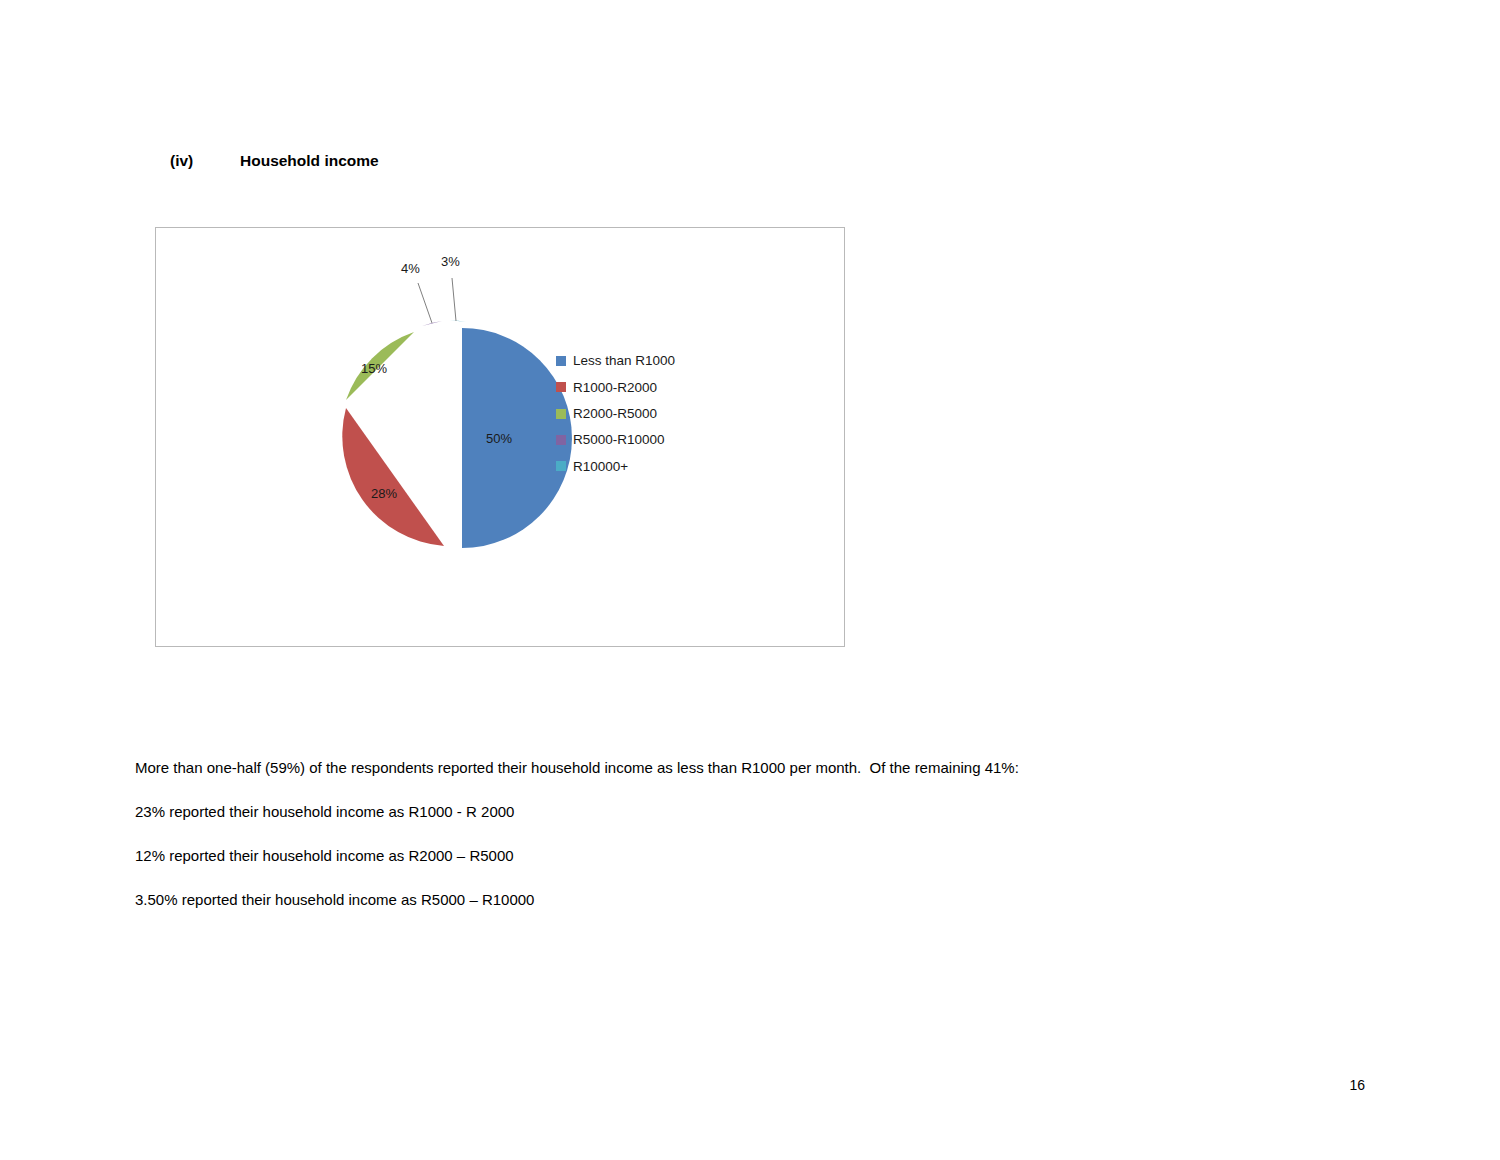(iv) Household income
50% 28% 15% 4% 3%
Less than R1000
R1000-R2000
R2000-R5000
R5000-R10000
R10000+
More than one-half (59%) of the respondents reported their household income as less than R1000 per month. Of the remaining 41%:
23% reported their household income as R1000 - R 2000
12% reported their household income as R2000 – R5000
3.50% reported their household income as R5000 – R10000
16